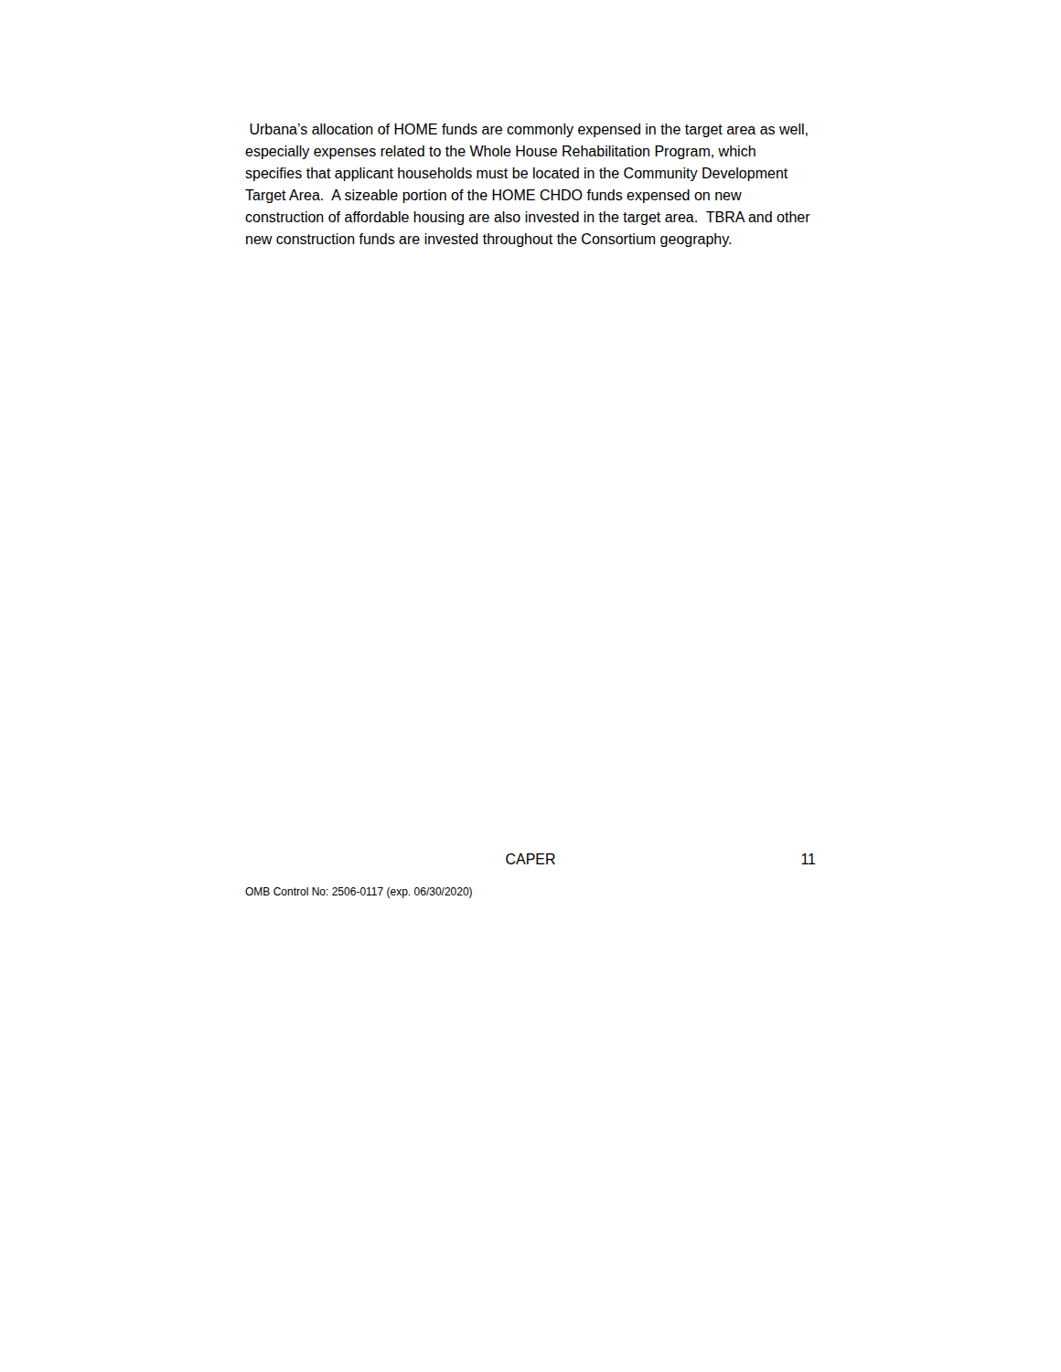Urbana’s allocation of HOME funds are commonly expensed in the target area as well, especially expenses related to the Whole House Rehabilitation Program, which specifies that applicant households must be located in the Community Development Target Area. A sizeable portion of the HOME CHDO funds expensed on new construction of affordable housing are also invested in the target area. TBRA and other new construction funds are invested throughout the Consortium geography.
CAPER 11
OMB Control No: 2506-0117 (exp. 06/30/2020)